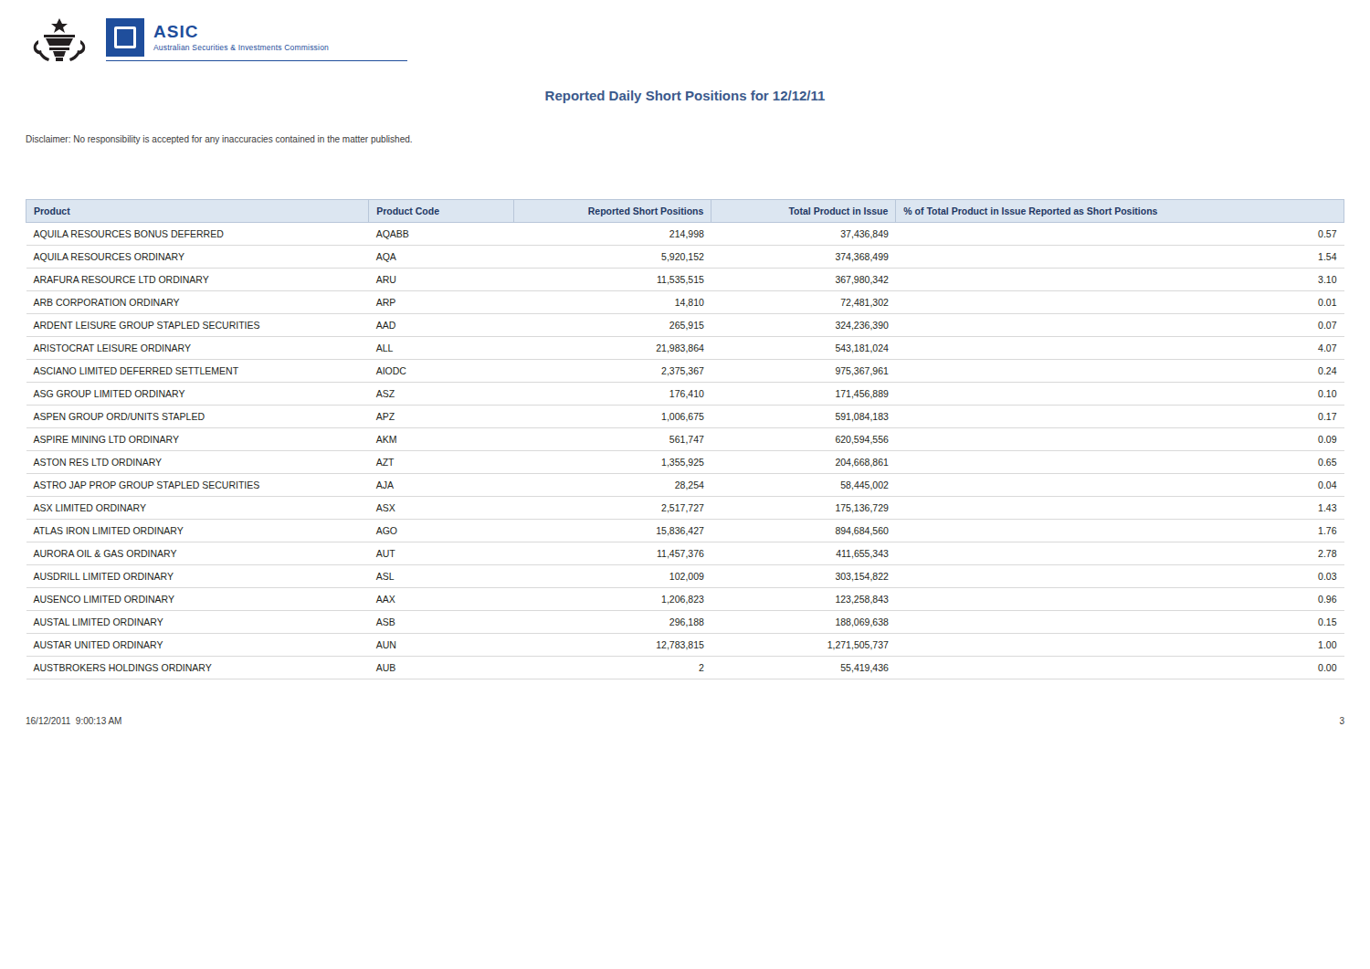ASIC
Australian Securities & Investments Commission
Reported Daily Short Positions for 12/12/11
Disclaimer: No responsibility is accepted for any inaccuracies contained in the matter published.
| Product | Product Code | Reported Short Positions | Total Product in Issue | % of Total Product in Issue Reported as Short Positions |
| --- | --- | --- | --- | --- |
| AQUILA RESOURCES BONUS DEFERRED | AQABB | 214,998 | 37,436,849 | 0.57 |
| AQUILA RESOURCES ORDINARY | AQA | 5,920,152 | 374,368,499 | 1.54 |
| ARAFURA RESOURCE LTD ORDINARY | ARU | 11,535,515 | 367,980,342 | 3.10 |
| ARB CORPORATION ORDINARY | ARP | 14,810 | 72,481,302 | 0.01 |
| ARDENT LEISURE GROUP STAPLED SECURITIES | AAD | 265,915 | 324,236,390 | 0.07 |
| ARISTOCRAT LEISURE ORDINARY | ALL | 21,983,864 | 543,181,024 | 4.07 |
| ASCIANO LIMITED DEFERRED SETTLEMENT | AIODC | 2,375,367 | 975,367,961 | 0.24 |
| ASG GROUP LIMITED ORDINARY | ASZ | 176,410 | 171,456,889 | 0.10 |
| ASPEN GROUP ORD/UNITS STAPLED | APZ | 1,006,675 | 591,084,183 | 0.17 |
| ASPIRE MINING LTD ORDINARY | AKM | 561,747 | 620,594,556 | 0.09 |
| ASTON RES LTD ORDINARY | AZT | 1,355,925 | 204,668,861 | 0.65 |
| ASTRO JAP PROP GROUP STAPLED SECURITIES | AJA | 28,254 | 58,445,002 | 0.04 |
| ASX LIMITED ORDINARY | ASX | 2,517,727 | 175,136,729 | 1.43 |
| ATLAS IRON LIMITED ORDINARY | AGO | 15,836,427 | 894,684,560 | 1.76 |
| AURORA OIL & GAS ORDINARY | AUT | 11,457,376 | 411,655,343 | 2.78 |
| AUSDRILL LIMITED ORDINARY | ASL | 102,009 | 303,154,822 | 0.03 |
| AUSENCO LIMITED ORDINARY | AAX | 1,206,823 | 123,258,843 | 0.96 |
| AUSTAL LIMITED ORDINARY | ASB | 296,188 | 188,069,638 | 0.15 |
| AUSTAR UNITED ORDINARY | AUN | 12,783,815 | 1,271,505,737 | 1.00 |
| AUSTBROKERS HOLDINGS ORDINARY | AUB | 2 | 55,419,436 | 0.00 |
16/12/2011 9:00:13 AM
3